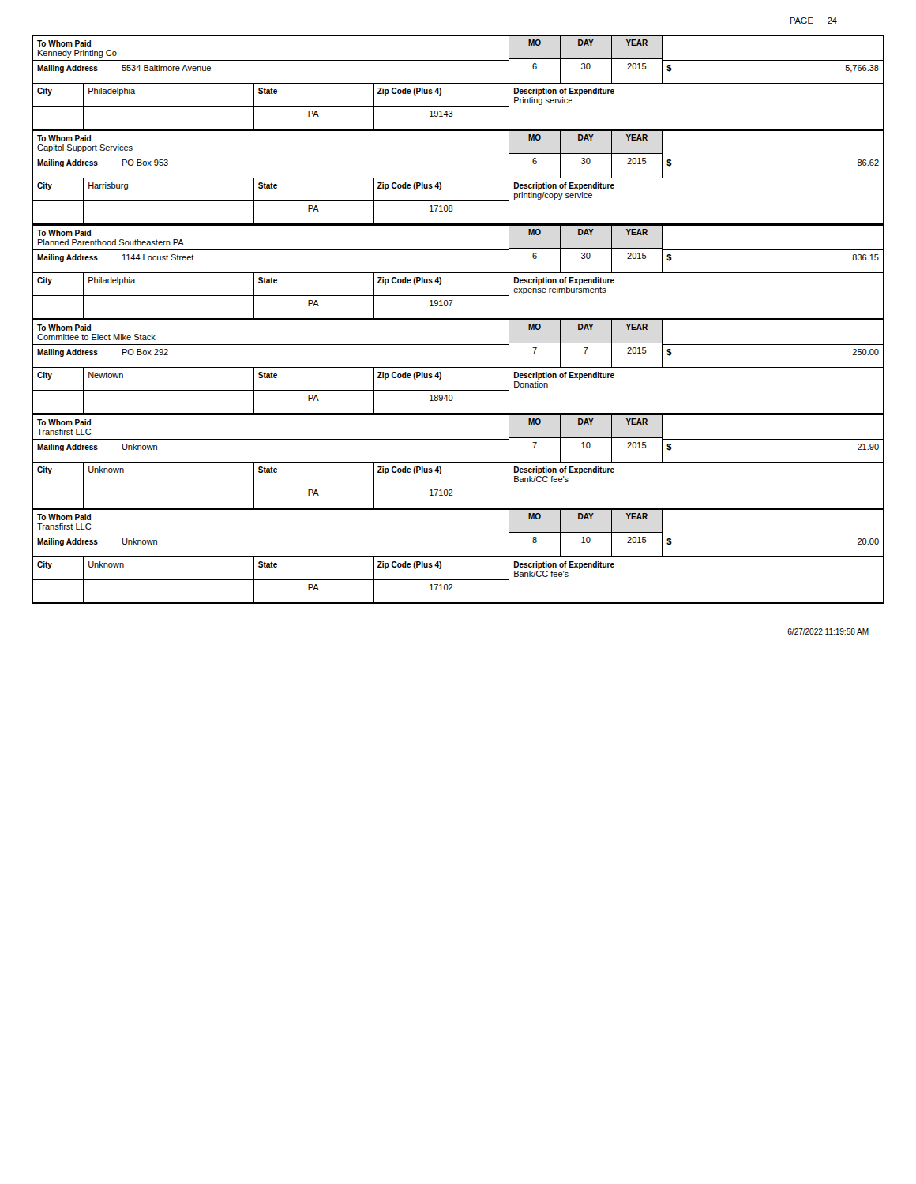PAGE 24
| To Whom Paid Kennedy Printing Co | MO | DAY | YEAR | | |
| 6 | 30 | 2015 |
| Mailing Address 5534 Baltimore Avenue | $ | 5,766.38 |
| City | Philadelphia | State | Zip Code (Plus 4) | Description of Expenditure Printing service |
| | | PA | 19143 |
| To Whom Paid Capitol Support Services | MO | DAY | YEAR | | |
| 6 | 30 | 2015 |
| Mailing Address PO Box 953 | $ | 86.62 |
| City | Harrisburg | State | Zip Code (Plus 4) | Description of Expenditure printing/copy service |
| | | PA | 17108 |
| To Whom Paid Planned Parenthood Southeastern PA | MO | DAY | YEAR | | |
| 6 | 30 | 2015 |
| Mailing Address 1144 Locust Street | $ | 836.15 |
| City | Philadelphia | State | Zip Code (Plus 4) | Description of Expenditure expense reimbursments |
| | | PA | 19107 |
| To Whom Paid Committee to Elect Mike Stack | MO | DAY | YEAR | | |
| 7 | 7 | 2015 |
| Mailing Address PO Box 292 | $ | 250.00 |
| City | Newtown | State | Zip Code (Plus 4) | Description of Expenditure Donation |
| | | PA | 18940 |
| To Whom Paid Transfirst LLC | MO | DAY | YEAR | | |
| 7 | 10 | 2015 |
| Mailing Address Unknown | $ | 21.90 |
| City | Unknown | State | Zip Code (Plus 4) | Description of Expenditure Bank/CC fee's |
| | | PA | 17102 |
| To Whom Paid Transfirst LLC | MO | DAY | YEAR | | |
| 8 | 10 | 2015 |
| Mailing Address Unknown | $ | 20.00 |
| City | Unknown | State | Zip Code (Plus 4) | Description of Expenditure Bank/CC fee's |
| | | PA | 17102 |
6/27/2022 11:19:58 AM